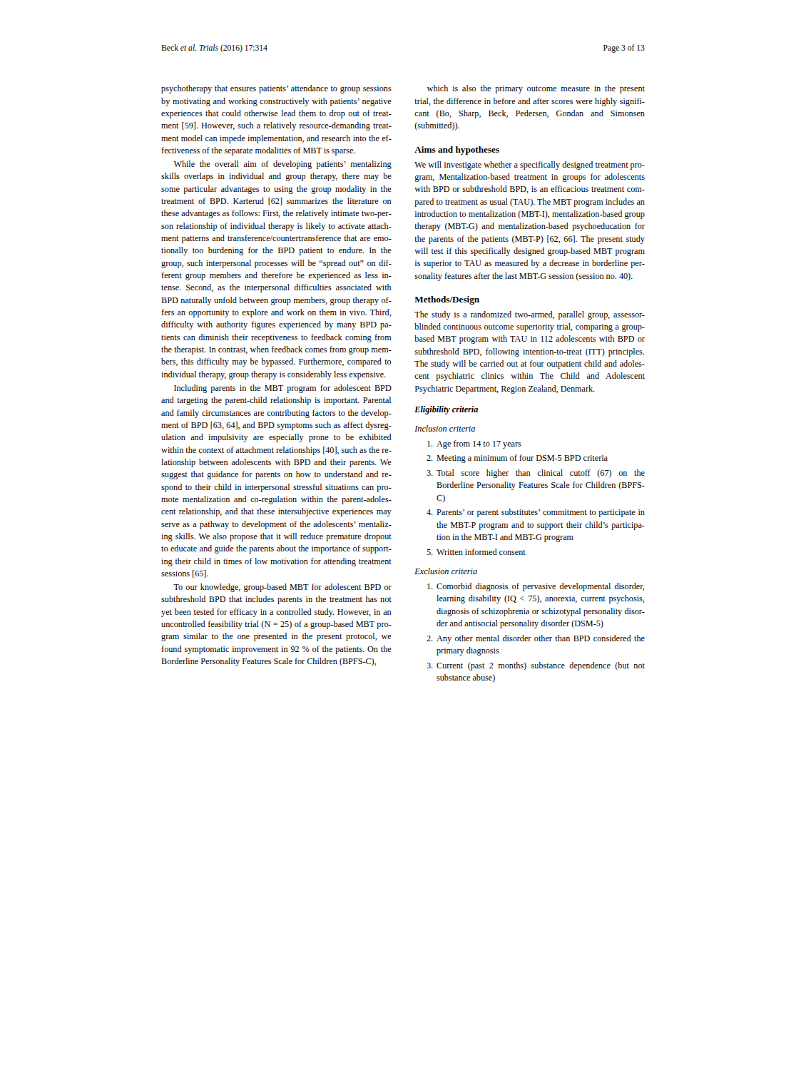Beck et al. Trials (2016) 17:314
Page 3 of 13
psychotherapy that ensures patients’ attendance to group sessions by motivating and working constructively with patients’ negative experiences that could otherwise lead them to drop out of treatment [59]. However, such a relatively resource-demanding treatment model can impede implementation, and research into the effectiveness of the separate modalities of MBT is sparse.
While the overall aim of developing patients’ mentalizing skills overlaps in individual and group therapy, there may be some particular advantages to using the group modality in the treatment of BPD. Karterud [62] summarizes the literature on these advantages as follows: First, the relatively intimate two-person relationship of individual therapy is likely to activate attachment patterns and transference/countertransference that are emotionally too burdening for the BPD patient to endure. In the group, such interpersonal processes will be “spread out” on different group members and therefore be experienced as less intense. Second, as the interpersonal difficulties associated with BPD naturally unfold between group members, group therapy offers an opportunity to explore and work on them in vivo. Third, difficulty with authority figures experienced by many BPD patients can diminish their receptiveness to feedback coming from the therapist. In contrast, when feedback comes from group members, this difficulty may be bypassed. Furthermore, compared to individual therapy, group therapy is considerably less expensive.
Including parents in the MBT program for adolescent BPD and targeting the parent-child relationship is important. Parental and family circumstances are contributing factors to the development of BPD [63, 64], and BPD symptoms such as affect dysregulation and impulsivity are especially prone to be exhibited within the context of attachment relationships [40], such as the relationship between adolescents with BPD and their parents. We suggest that guidance for parents on how to understand and respond to their child in interpersonal stressful situations can promote mentalization and co-regulation within the parent-adolescent relationship, and that these intersubjective experiences may serve as a pathway to development of the adolescents’ mentalizing skills. We also propose that it will reduce premature dropout to educate and guide the parents about the importance of supporting their child in times of low motivation for attending treatment sessions [65].
To our knowledge, group-based MBT for adolescent BPD or subthreshold BPD that includes parents in the treatment has not yet been tested for efficacy in a controlled study. However, in an uncontrolled feasibility trial (N = 25) of a group-based MBT program similar to the one presented in the present protocol, we found symptomatic improvement in 92 % of the patients. On the Borderline Personality Features Scale for Children (BPFS-C),
which is also the primary outcome measure in the present trial, the difference in before and after scores were highly significant (Bo, Sharp, Beck, Pedersen, Gondan and Simonsen (submitted)).
Aims and hypotheses
We will investigate whether a specifically designed treatment program, Mentalization-based treatment in groups for adolescents with BPD or subthreshold BPD, is an efficacious treatment compared to treatment as usual (TAU). The MBT program includes an introduction to mentalization (MBT-I), mentalization-based group therapy (MBT-G) and mentalization-based psychoeducation for the parents of the patients (MBT-P) [62, 66]. The present study will test if this specifically designed group-based MBT program is superior to TAU as measured by a decrease in borderline personality features after the last MBT-G session (session no. 40).
Methods/Design
The study is a randomized two-armed, parallel group, assessor-blinded continuous outcome superiority trial, comparing a group-based MBT program with TAU in 112 adolescents with BPD or subthreshold BPD, following intention-to-treat (ITT) principles. The study will be carried out at four outpatient child and adolescent psychiatric clinics within The Child and Adolescent Psychiatric Department, Region Zealand, Denmark.
Eligibility criteria
Inclusion criteria
Age from 14 to 17 years
Meeting a minimum of four DSM-5 BPD criteria
Total score higher than clinical cutoff (67) on the Borderline Personality Features Scale for Children (BPFS-C)
Parents’ or parent substitutes’ commitment to participate in the MBT-P program and to support their child’s participation in the MBT-I and MBT-G program
Written informed consent
Exclusion criteria
Comorbid diagnosis of pervasive developmental disorder, learning disability (IQ < 75), anorexia, current psychosis, diagnosis of schizophrenia or schizotypal personality disorder and antisocial personality disorder (DSM-5)
Any other mental disorder other than BPD considered the primary diagnosis
Current (past 2 months) substance dependence (but not substance abuse)